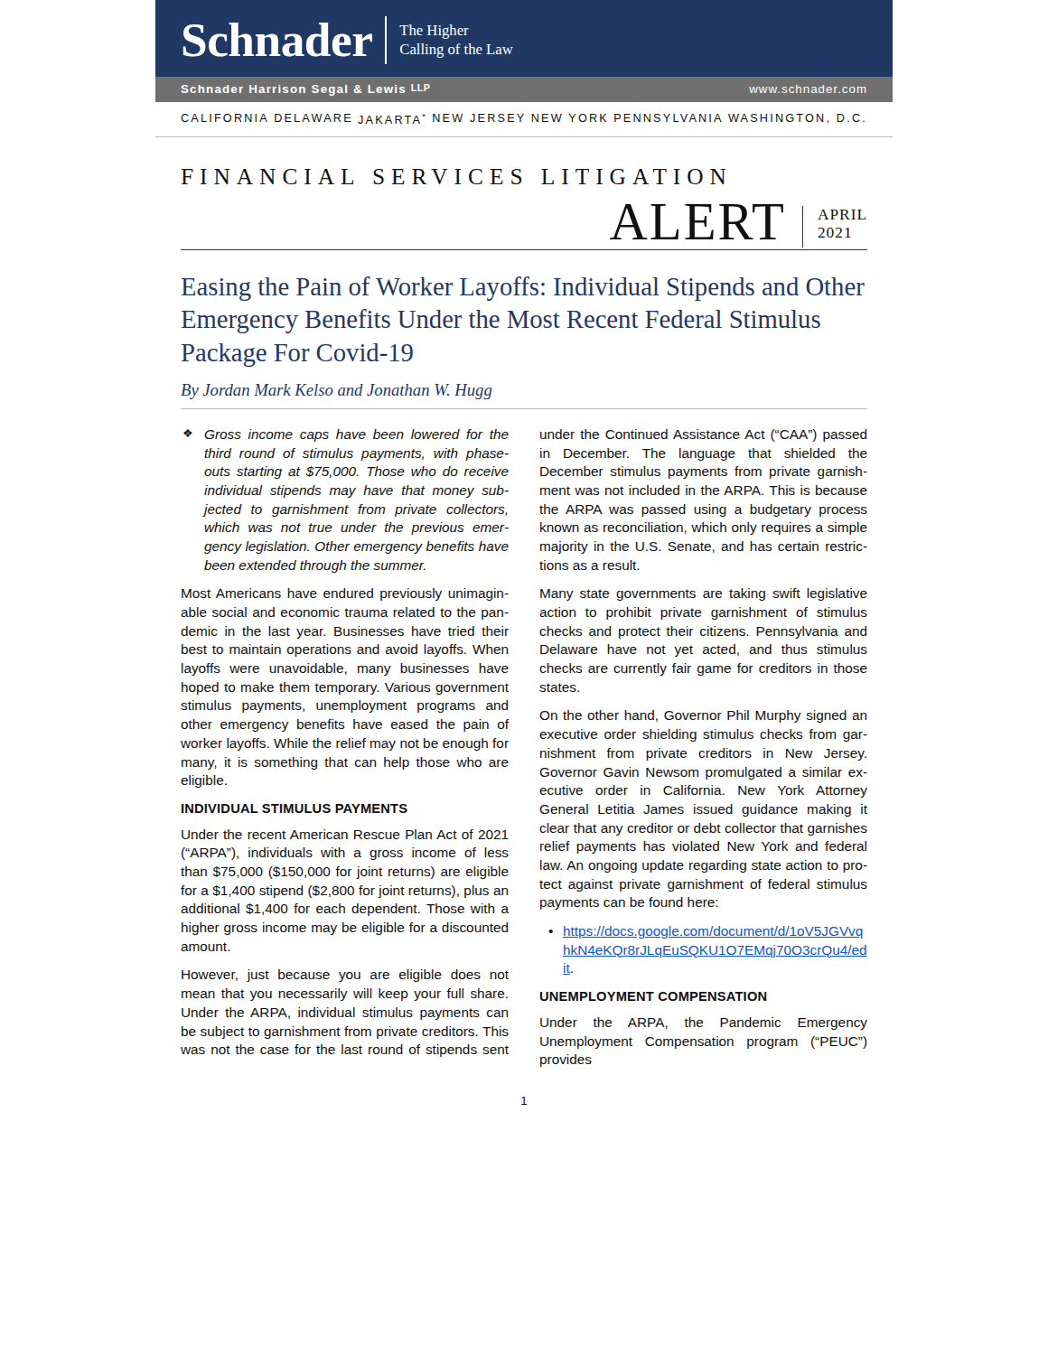Schnader
The Higher
Calling of the Law
Schnader Harrison Segal & Lewis LLP
www.schnader.com
CALIFORNIA DELAWARE JAKARTA* NEW JERSEY NEW YORK PENNSYLVANIA WASHINGTON, D.C.
FINANCIAL SERVICES LITIGATION
ALERT
APRIL
2021
Easing the Pain of Worker Layoffs: Individual Stipends and Other Emergency Benefits Under the Most Recent Federal Stimulus Package For Covid-19
By Jordan Mark Kelso and Jonathan W. Hugg
Gross income caps have been lowered for the third round of stimulus payments, with phase-outs starting at $75,000. Those who do receive individual stipends may have that money subjected to garnishment from private collectors, which was not true under the previous emergency legislation. Other emergency benefits have been extended through the summer.
Most Americans have endured previously unimaginable social and economic trauma related to the pandemic in the last year. Businesses have tried their best to maintain operations and avoid layoffs. When layoffs were unavoidable, many businesses have hoped to make them temporary. Various government stimulus payments, unemployment programs and other emergency benefits have eased the pain of worker layoffs. While the relief may not be enough for many, it is something that can help those who are eligible.
INDIVIDUAL STIMULUS PAYMENTS
Under the recent American Rescue Plan Act of 2021 (“ARPA”), individuals with a gross income of less than $75,000 ($150,000 for joint returns) are eligible for a $1,400 stipend ($2,800 for joint returns), plus an additional $1,400 for each dependent. Those with a higher gross income may be eligible for a discounted amount.
However, just because you are eligible does not mean that you necessarily will keep your full share. Under the ARPA, individual stimulus payments can be subject to garnishment from private creditors. This was not the case for the last round of stipends sent under the Continued Assistance Act (“CAA”) passed in December. The language that shielded the December stimulus payments from private garnishment was not included in the ARPA. This is because the ARPA was passed using a budgetary process known as reconciliation, which only requires a simple majority in the U.S. Senate, and has certain restrictions as a result.
Many state governments are taking swift legislative action to prohibit private garnishment of stimulus checks and protect their citizens. Pennsylvania and Delaware have not yet acted, and thus stimulus checks are currently fair game for creditors in those states.
On the other hand, Governor Phil Murphy signed an executive order shielding stimulus checks from garnishment from private creditors in New Jersey. Governor Gavin Newsom promulgated a similar executive order in California. New York Attorney General Letitia James issued guidance making it clear that any creditor or debt collector that garnishes relief payments has violated New York and federal law. An ongoing update regarding state action to protect against private garnishment of federal stimulus payments can be found here:
https://docs.google.com/document/d/1oV5JGVvqhkN4eKQr8rJLqEuSQKU1O7EMqj70O3crQu4/edit.
UNEMPLOYMENT COMPENSATION
Under the ARPA, the Pandemic Emergency Unemployment Compensation program (“PEUC”) provides
1